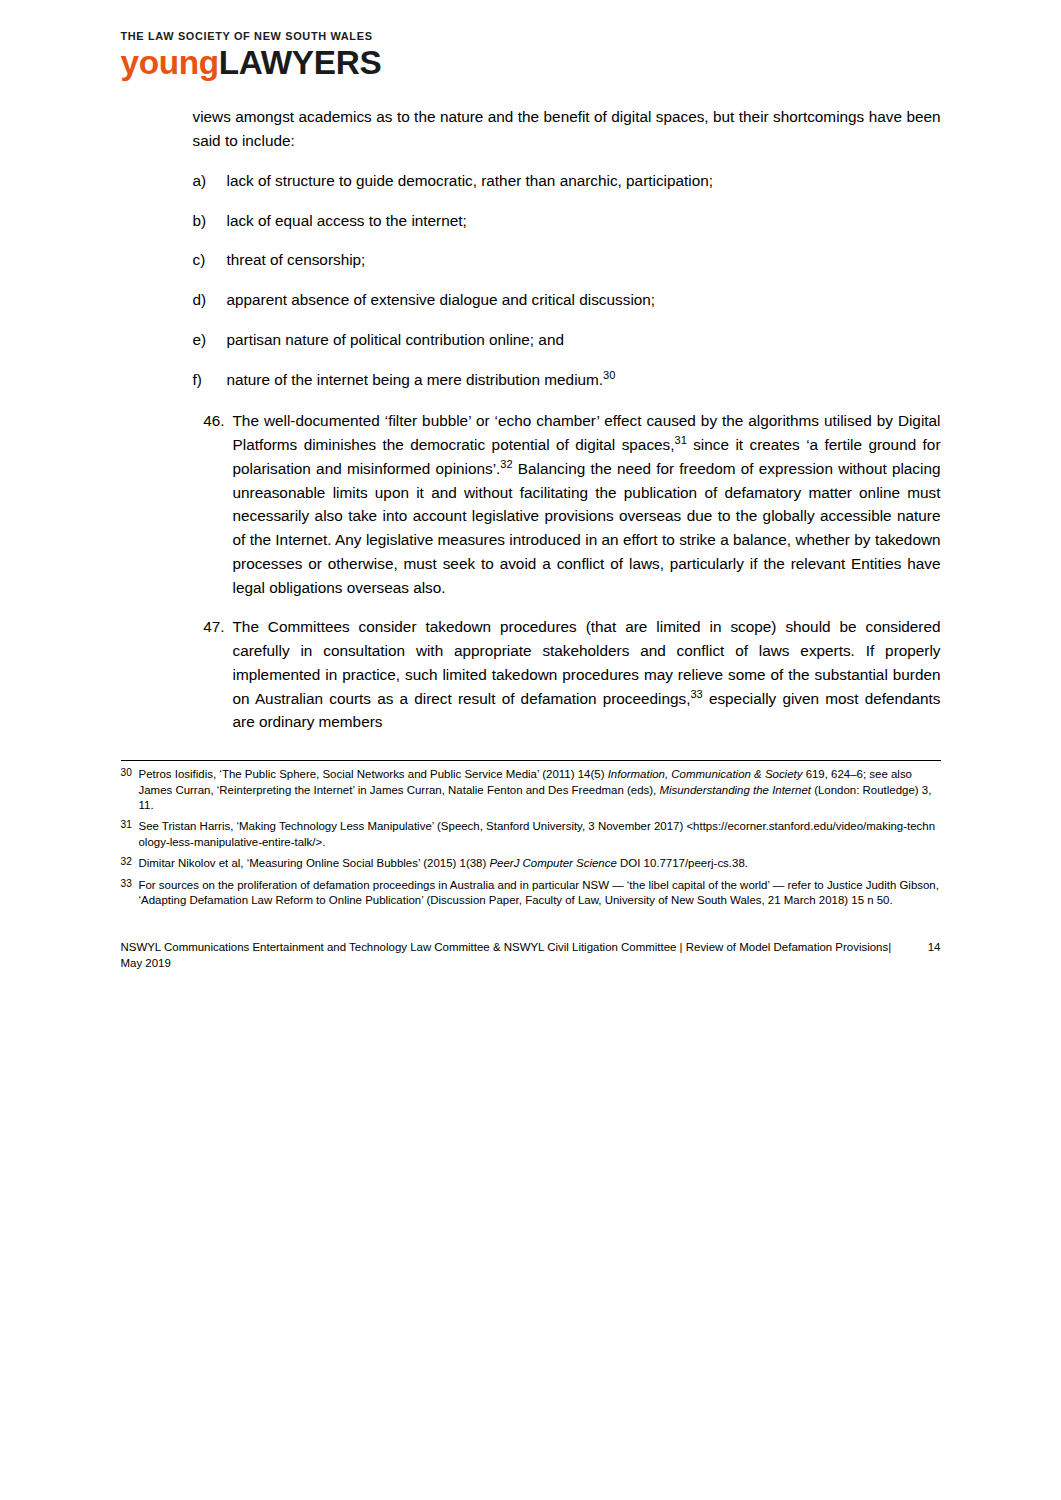The Law Society of New South Wales
young LAWYERS
views amongst academics as to the nature and the benefit of digital spaces, but their shortcomings have been said to include:
a) lack of structure to guide democratic, rather than anarchic, participation;
b) lack of equal access to the internet;
c) threat of censorship;
d) apparent absence of extensive dialogue and critical discussion;
e) partisan nature of political contribution online; and
f) nature of the internet being a mere distribution medium.30
46. The well-documented ‘filter bubble’ or ‘echo chamber’ effect caused by the algorithms utilised by Digital Platforms diminishes the democratic potential of digital spaces,31 since it creates ‘a fertile ground for polarisation and misinformed opinions’.32 Balancing the need for freedom of expression without placing unreasonable limits upon it and without facilitating the publication of defamatory matter online must necessarily also take into account legislative provisions overseas due to the globally accessible nature of the Internet. Any legislative measures introduced in an effort to strike a balance, whether by takedown processes or otherwise, must seek to avoid a conflict of laws, particularly if the relevant Entities have legal obligations overseas also.
47. The Committees consider takedown procedures (that are limited in scope) should be considered carefully in consultation with appropriate stakeholders and conflict of laws experts. If properly implemented in practice, such limited takedown procedures may relieve some of the substantial burden on Australian courts as a direct result of defamation proceedings,33 especially given most defendants are ordinary members
30 Petros Iosifidis, ‘The Public Sphere, Social Networks and Public Service Media’ (2011) 14(5) Information, Communication & Society 619, 624–6; see also James Curran, ‘Reinterpreting the Internet’ in James Curran, Natalie Fenton and Des Freedman (eds), Misunderstanding the Internet (London: Routledge) 3, 11.
31 See Tristan Harris, ‘Making Technology Less Manipulative’ (Speech, Stanford University, 3 November 2017) <https://ecorner.stanford.edu/video/making-technology-less-manipulative-entire-talk/>.
32 Dimitar Nikolov et al, ‘Measuring Online Social Bubbles’ (2015) 1(38) PeerJ Computer Science DOI 10.7717/peerj-cs.38.
33 For sources on the proliferation of defamation proceedings in Australia and in particular NSW — ‘the libel capital of the world’ — refer to Justice Judith Gibson, ‘Adapting Defamation Law Reform to Online Publication’ (Discussion Paper, Faculty of Law, University of New South Wales, 21 March 2018) 15 n 50.
NSWYL Communications Entertainment and Technology Law Committee & NSWYL Civil Litigation Committee | Review of Model Defamation Provisions| May 2019
14